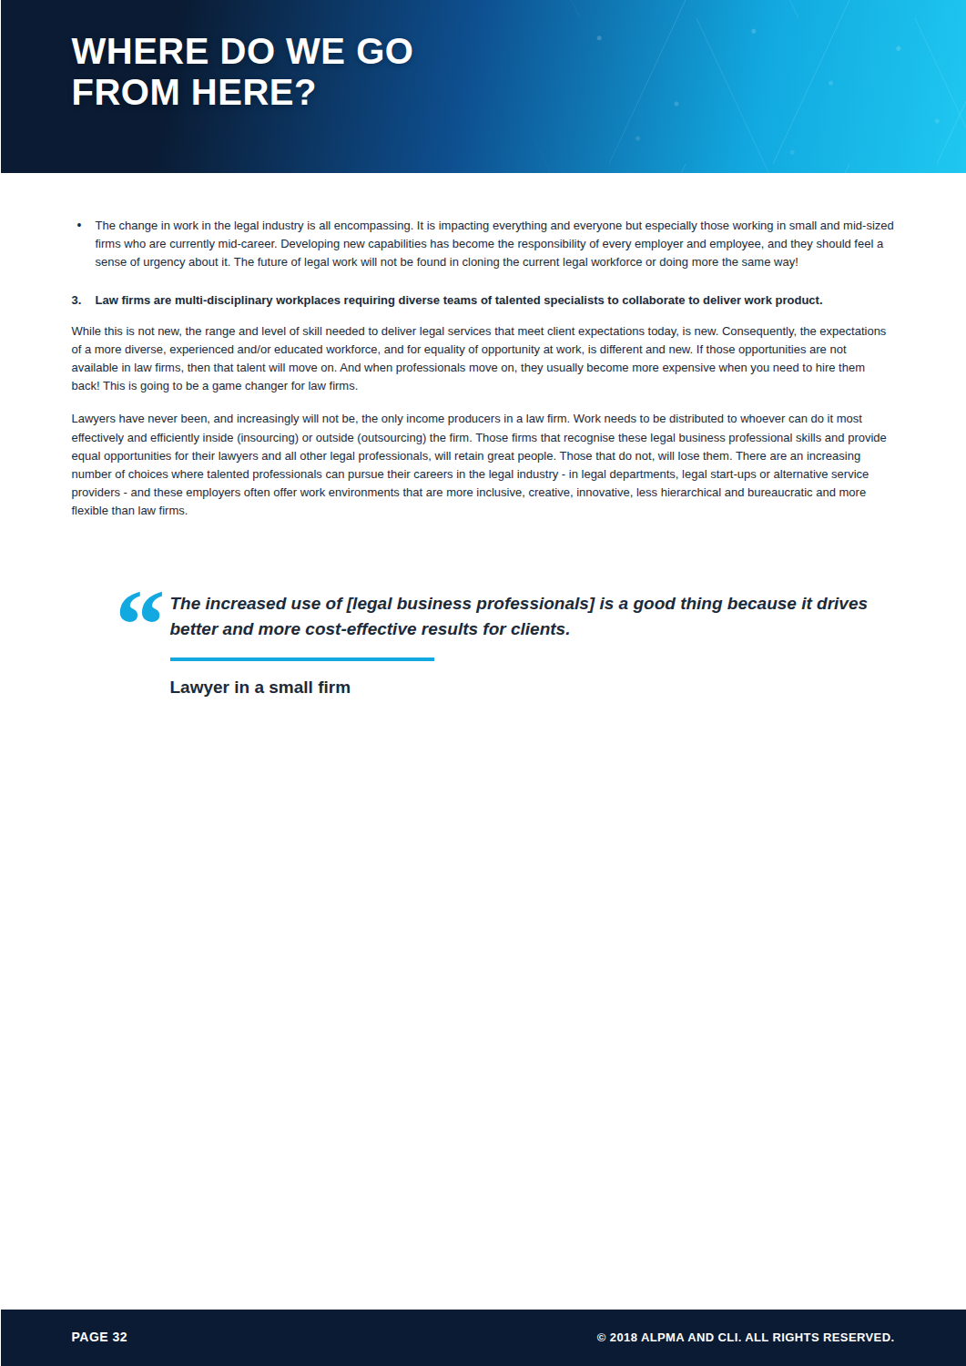Where do we go
from here?
The change in work in the legal industry is all encompassing. It is impacting everything and everyone but especially those working in small and mid-sized firms who are currently mid-career. Developing new capabilities has become the responsibility of every employer and employee, and they should feel a sense of urgency about it. The future of legal work will not be found in cloning the current legal workforce or doing more the same way!
3. Law firms are multi-disciplinary workplaces requiring diverse teams of talented specialists to collaborate to deliver work product.
While this is not new, the range and level of skill needed to deliver legal services that meet client expectations today, is new. Consequently, the expectations of a more diverse, experienced and/or educated workforce, and for equality of opportunity at work, is different and new. If those opportunities are not available in law firms, then that talent will move on. And when professionals move on, they usually become more expensive when you need to hire them back! This is going to be a game changer for law firms.
Lawyers have never been, and increasingly will not be, the only income producers in a law firm. Work needs to be distributed to whoever can do it most effectively and efficiently inside (insourcing) or outside (outsourcing) the firm. Those firms that recognise these legal business professional skills and provide equal opportunities for their lawyers and all other legal professionals, will retain great people. Those that do not, will lose them. There are an increasing number of choices where talented professionals can pursue their careers in the legal industry - in legal departments, legal start-ups or alternative service providers - and these employers often offer work environments that are more inclusive, creative, innovative, less hierarchical and bureaucratic and more flexible than law firms.
“
The increased use of [legal business professionals] is a good thing because it drives better and more cost-effective results for clients.
Lawyer in a small firm
PAGE 32 © 2018 ALPMA AND CLI. ALL RIGHTS RESERVED.